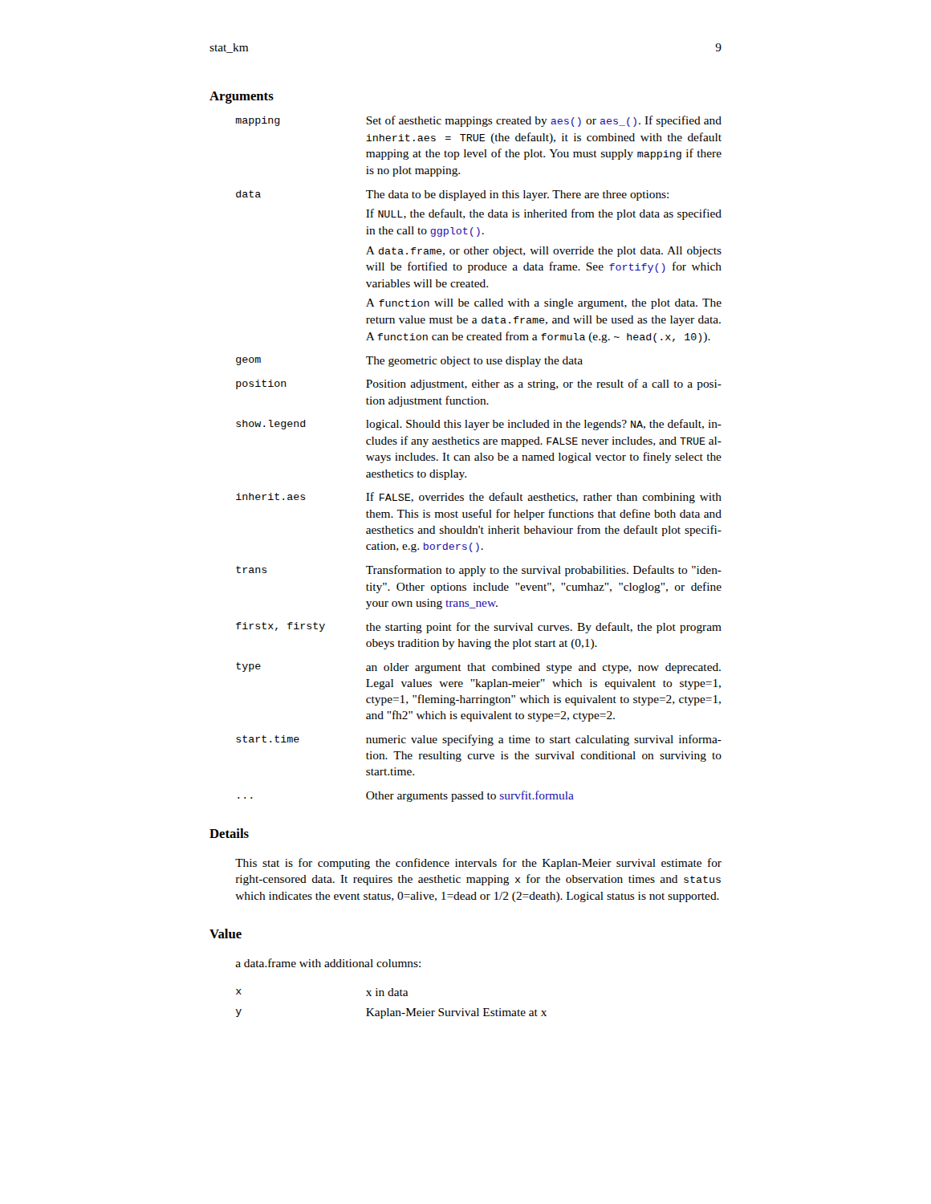stat_km
9
Arguments
mapping
Set of aesthetic mappings created by aes() or aes_(). If specified and inherit.aes = TRUE (the default), it is combined with the default mapping at the top level of the plot. You must supply mapping if there is no plot mapping.
data
The data to be displayed in this layer. There are three options:
If NULL, the default, the data is inherited from the plot data as specified in the call to ggplot().
A data.frame, or other object, will override the plot data. All objects will be fortified to produce a data frame. See fortify() for which variables will be created.
A function will be called with a single argument, the plot data. The return value must be a data.frame, and will be used as the layer data. A function can be created from a formula (e.g. ~ head(.x, 10)).
geom
The geometric object to use display the data
position
Position adjustment, either as a string, or the result of a call to a position adjustment function.
show.legend
logical. Should this layer be included in the legends? NA, the default, includes if any aesthetics are mapped. FALSE never includes, and TRUE always includes. It can also be a named logical vector to finely select the aesthetics to display.
inherit.aes
If FALSE, overrides the default aesthetics, rather than combining with them. This is most useful for helper functions that define both data and aesthetics and shouldn't inherit behaviour from the default plot specification, e.g. borders().
trans
Transformation to apply to the survival probabilities. Defaults to "identity". Other options include "event", "cumhaz", "cloglog", or define your own using trans_new.
firstx, firsty
the starting point for the survival curves. By default, the plot program obeys tradition by having the plot start at (0,1).
type
an older argument that combined stype and ctype, now deprecated. Legal values were "kaplan-meier" which is equivalent to stype=1, ctype=1, "fleming-harrington" which is equivalent to stype=2, ctype=1, and "fh2" which is equivalent to stype=2, ctype=2.
start.time
numeric value specifying a time to start calculating survival information. The resulting curve is the survival conditional on surviving to start.time.
...
Other arguments passed to survfit.formula
Details
This stat is for computing the confidence intervals for the Kaplan-Meier survival estimate for right-censored data. It requires the aesthetic mapping x for the observation times and status which indicates the event status, 0=alive, 1=dead or 1/2 (2=death). Logical status is not supported.
Value
a data.frame with additional columns:
x
x in data
y
Kaplan-Meier Survival Estimate at x